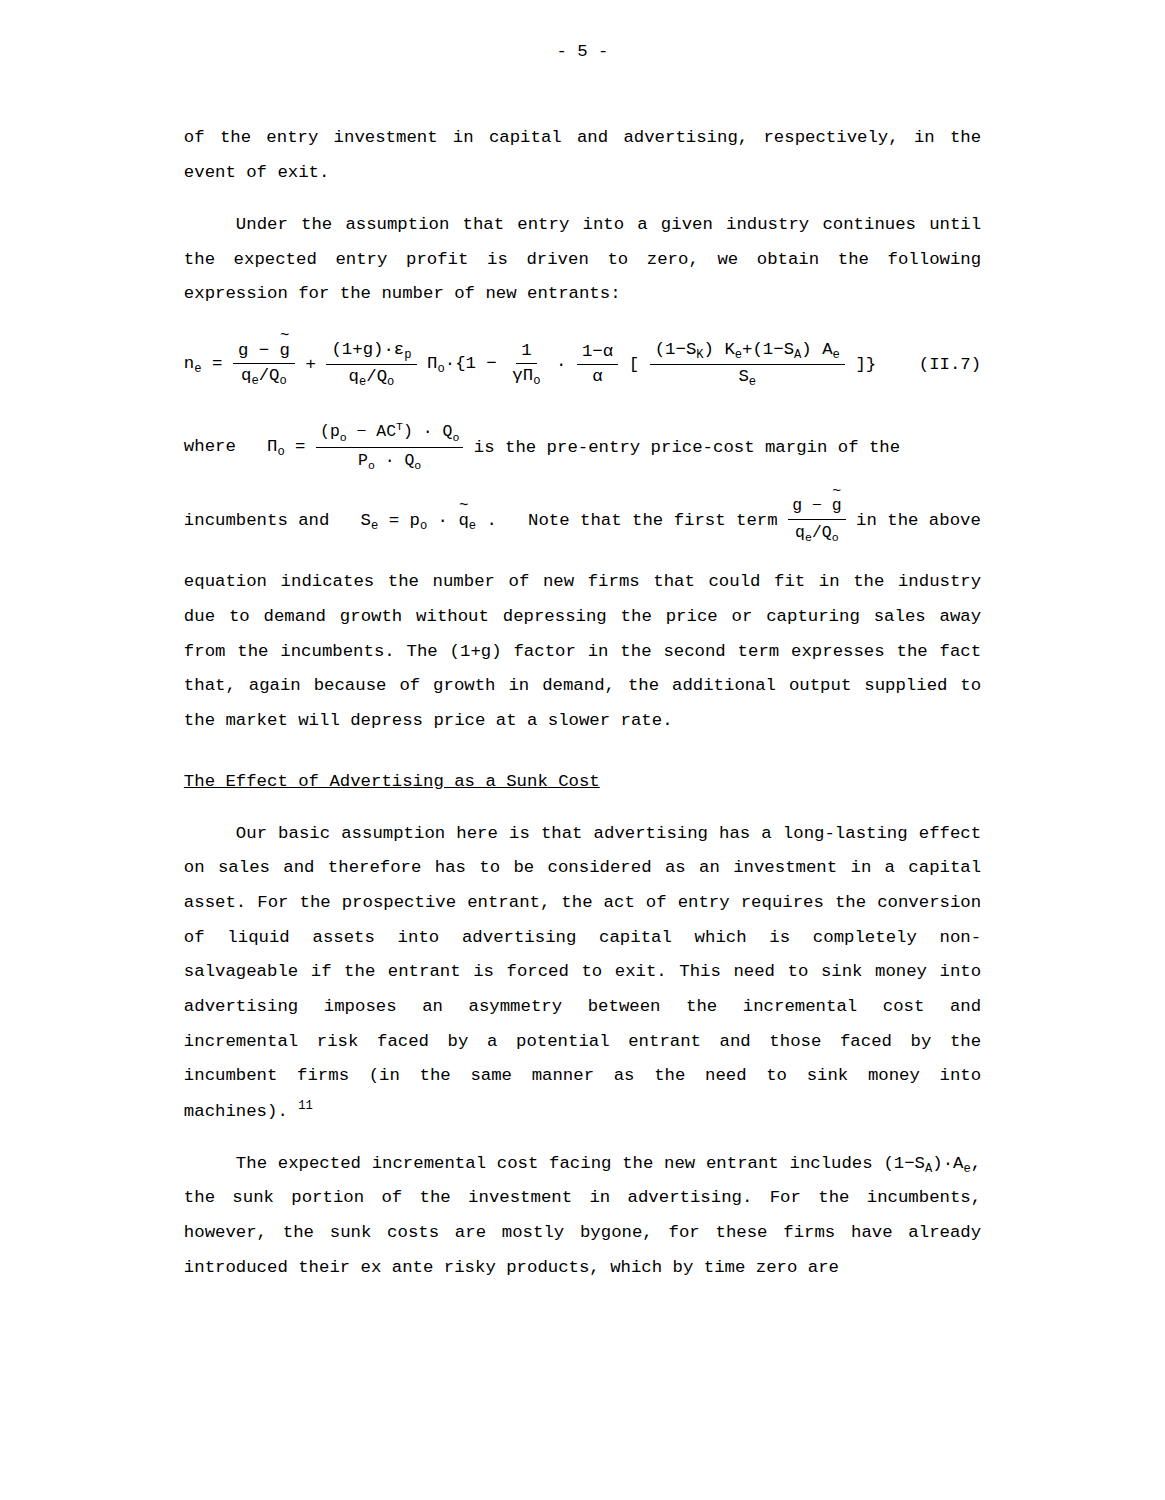- 5 -
of the entry investment in capital and advertising, respectively, in the event of exit.
Under the assumption that entry into a given industry continues until the expected entry profit is driven to zero, we obtain the following expression for the number of new entrants:
ne = g − g qe/Qo + (1+g)·εp qe/Qo Πo·{1 − 1 γΠo · 1−α α [ (1−SK) Ke+(1−SA) Ae Se ]} (II.7)
where Πo = (po − ACT) · Qo Po · Qo is the pre-entry price-cost margin of the
incumbents and Se = po · qe . Note that the first term g − g qe/Qo in the above
equation indicates the number of new firms that could fit in the industry due to demand growth without depressing the price or capturing sales away from the incumbents. The (1+g) factor in the second term expresses the fact that, again because of growth in demand, the additional output supplied to the market will depress price at a slower rate.
The Effect of Advertising as a Sunk Cost
Our basic assumption here is that advertising has a long-lasting effect on sales and therefore has to be considered as an investment in a capital asset. For the prospective entrant, the act of entry requires the conversion of liquid assets into advertising capital which is completely non-salvageable if the entrant is forced to exit. This need to sink money into advertising imposes an asymmetry between the incremental cost and incremental risk faced by a potential entrant and those faced by the incumbent firms (in the same manner as the need to sink money into machines). 11
The expected incremental cost facing the new entrant includes (1−SA)·Ae, the sunk portion of the investment in advertising. For the incumbents, however, the sunk costs are mostly bygone, for these firms have already introduced their ex ante risky products, which by time zero are